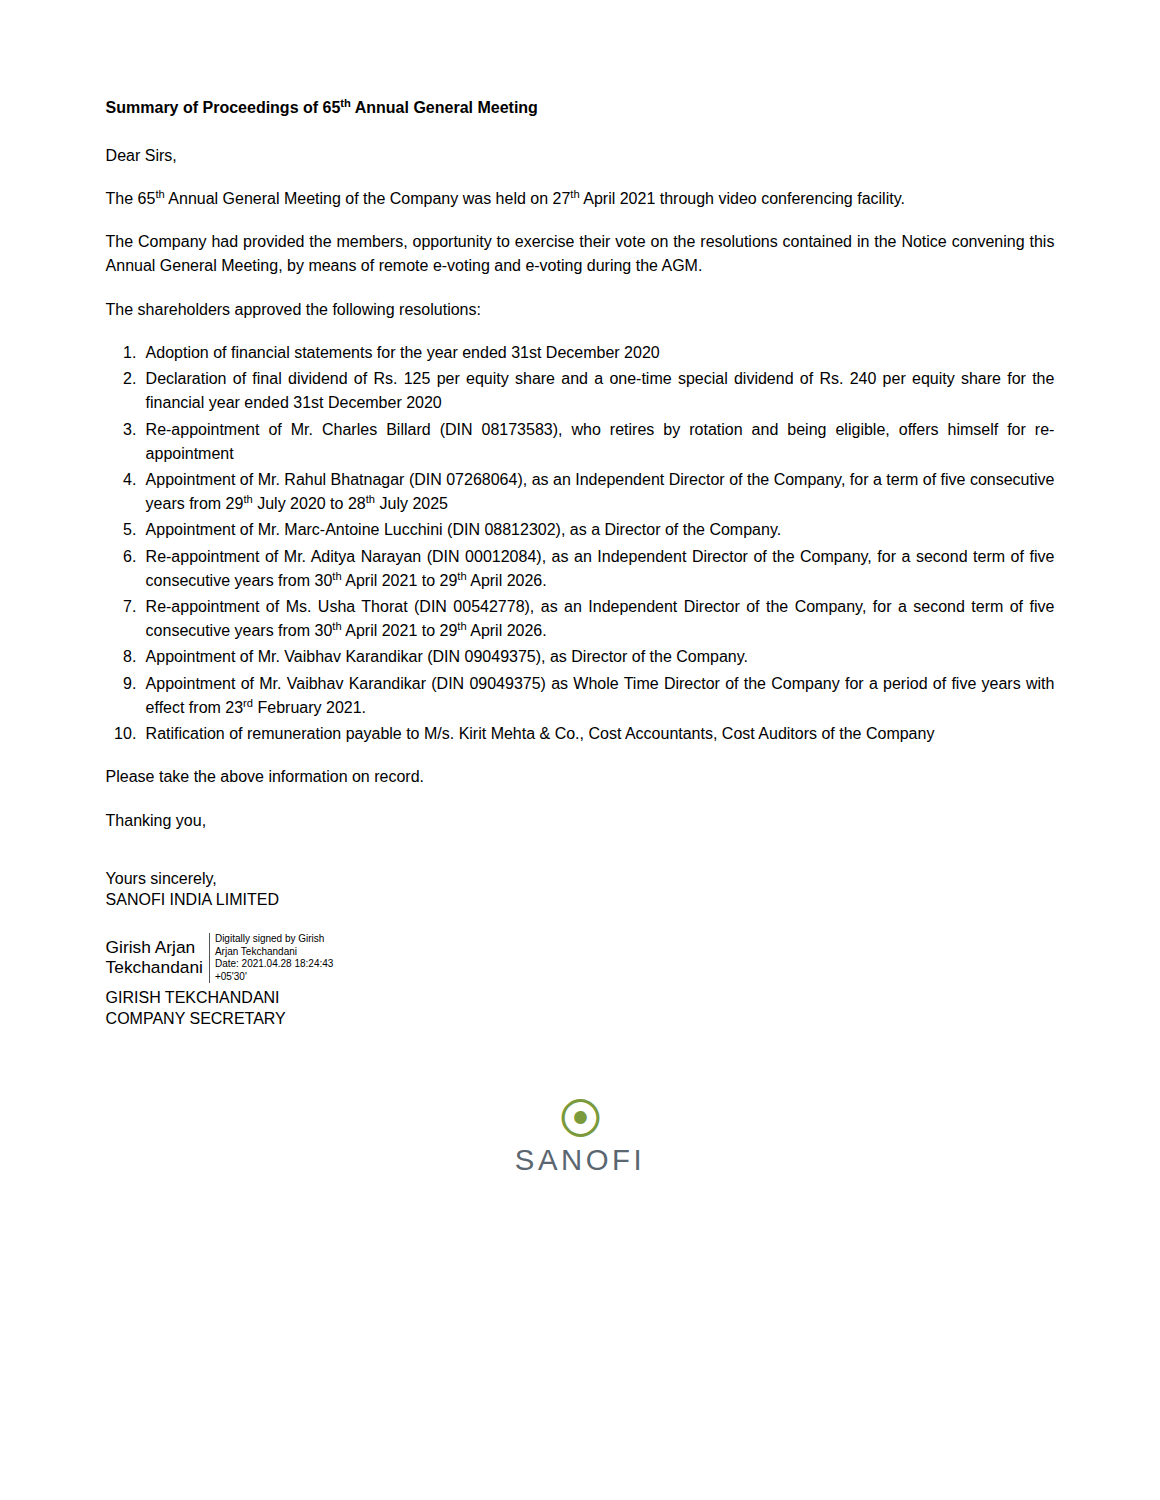Summary of Proceedings of 65th Annual General Meeting
Dear Sirs,
The 65th Annual General Meeting of the Company was held on 27th April 2021 through video conferencing facility.
The Company had provided the members, opportunity to exercise their vote on the resolutions contained in the Notice convening this Annual General Meeting, by means of remote e-voting and e-voting during the AGM.
The shareholders approved the following resolutions:
Adoption of financial statements for the year ended 31st December 2020
Declaration of final dividend of Rs. 125 per equity share and a one-time special dividend of Rs. 240 per equity share for the financial year ended 31st December 2020
Re-appointment of Mr. Charles Billard (DIN 08173583), who retires by rotation and being eligible, offers himself for re-appointment
Appointment of Mr. Rahul Bhatnagar (DIN 07268064), as an Independent Director of the Company, for a term of five consecutive years from 29th July 2020 to 28th July 2025
Appointment of Mr. Marc-Antoine Lucchini (DIN 08812302), as a Director of the Company.
Re-appointment of Mr. Aditya Narayan (DIN 00012084), as an Independent Director of the Company, for a second term of five consecutive years from 30th April 2021 to 29th April 2026.
Re-appointment of Ms. Usha Thorat (DIN 00542778), as an Independent Director of the Company, for a second term of five consecutive years from 30th April 2021 to 29th April 2026.
Appointment of Mr. Vaibhav Karandikar (DIN 09049375), as Director of the Company.
Appointment of Mr. Vaibhav Karandikar (DIN 09049375) as Whole Time Director of the Company for a period of five years with effect from 23rd February 2021.
Ratification of remuneration payable to M/s. Kirit Mehta & Co., Cost Accountants, Cost Auditors of the Company
Please take the above information on record.
Thanking you,
Yours sincerely,
SANOFI INDIA LIMITED
Girish Arjan
Tekchandani Digitally signed by Girish
Arjan Tekchandani
Date: 2021.04.28 18:24:43
+05'30'
GIRISH TEKCHANDANI
COMPANY SECRETARY
⦿
SANOFI